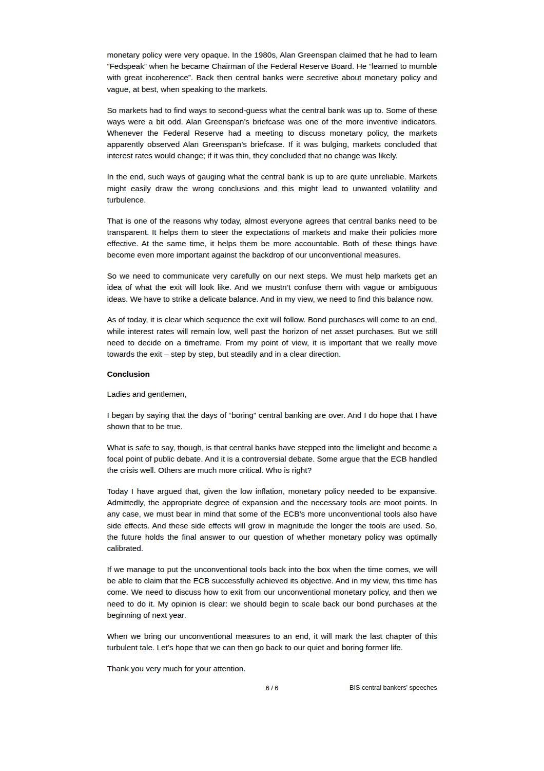monetary policy were very opaque. In the 1980s, Alan Greenspan claimed that he had to learn “Fedspeak” when he became Chairman of the Federal Reserve Board. He “learned to mumble with great incoherence”. Back then central banks were secretive about monetary policy and vague, at best, when speaking to the markets.
So markets had to find ways to second-guess what the central bank was up to. Some of these ways were a bit odd. Alan Greenspan’s briefcase was one of the more inventive indicators. Whenever the Federal Reserve had a meeting to discuss monetary policy, the markets apparently observed Alan Greenspan’s briefcase. If it was bulging, markets concluded that interest rates would change; if it was thin, they concluded that no change was likely.
In the end, such ways of gauging what the central bank is up to are quite unreliable. Markets might easily draw the wrong conclusions and this might lead to unwanted volatility and turbulence.
That is one of the reasons why today, almost everyone agrees that central banks need to be transparent. It helps them to steer the expectations of markets and make their policies more effective. At the same time, it helps them be more accountable. Both of these things have become even more important against the backdrop of our unconventional measures.
So we need to communicate very carefully on our next steps. We must help markets get an idea of what the exit will look like. And we mustn’t confuse them with vague or ambiguous ideas. We have to strike a delicate balance. And in my view, we need to find this balance now.
As of today, it is clear which sequence the exit will follow. Bond purchases will come to an end, while interest rates will remain low, well past the horizon of net asset purchases. But we still need to decide on a timeframe. From my point of view, it is important that we really move towards the exit – step by step, but steadily and in a clear direction.
Conclusion
Ladies and gentlemen,
I began by saying that the days of “boring” central banking are over. And I do hope that I have shown that to be true.
What is safe to say, though, is that central banks have stepped into the limelight and become a focal point of public debate. And it is a controversial debate. Some argue that the ECB handled the crisis well. Others are much more critical. Who is right?
Today I have argued that, given the low inflation, monetary policy needed to be expansive. Admittedly, the appropriate degree of expansion and the necessary tools are moot points. In any case, we must bear in mind that some of the ECB’s more unconventional tools also have side effects. And these side effects will grow in magnitude the longer the tools are used. So, the future holds the final answer to our question of whether monetary policy was optimally calibrated.
If we manage to put the unconventional tools back into the box when the time comes, we will be able to claim that the ECB successfully achieved its objective. And in my view, this time has come. We need to discuss how to exit from our unconventional monetary policy, and then we need to do it. My opinion is clear: we should begin to scale back our bond purchases at the beginning of next year.
When we bring our unconventional measures to an end, it will mark the last chapter of this turbulent tale. Let’s hope that we can then go back to our quiet and boring former life.
Thank you very much for your attention.
6 / 6
BIS central bankers' speeches